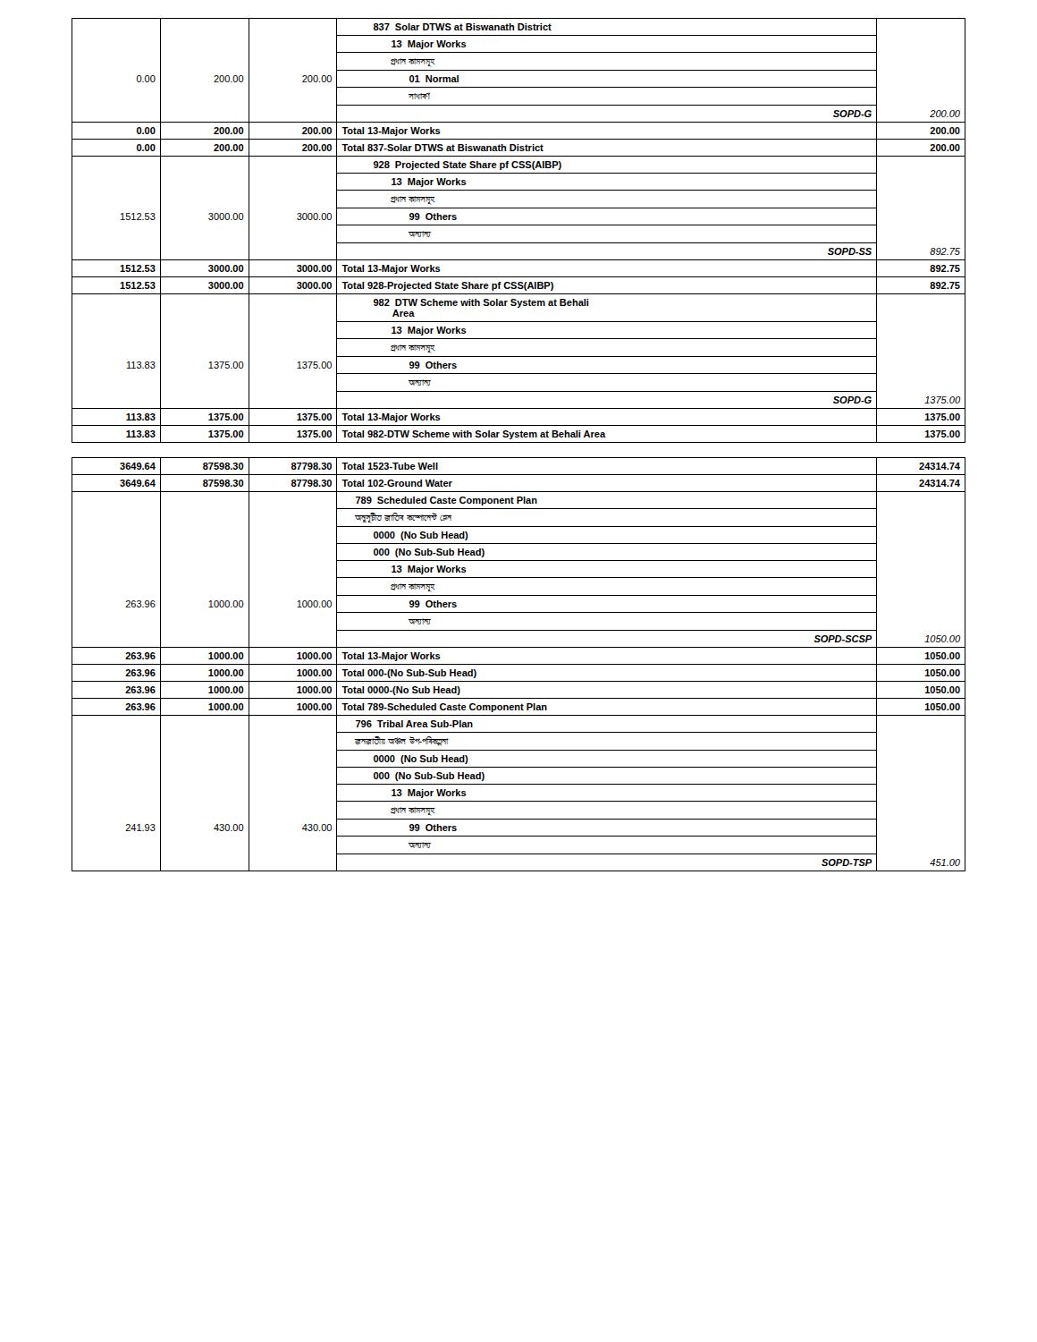| | | | 837 Solar DTWS at Biswanath District | |
| | | | 13 Major Works | |
| | | | প্ৰধান কামসমূহ | |
| 0.00 | 200.00 | 200.00 | 01 Normal | |
| | | | সাধাৰণ | |
| | | | SOPD-G | 200.00 |
| 0.00 | 200.00 | 200.00 | Total 13-Major Works | 200.00 |
| 0.00 | 200.00 | 200.00 | Total 837-Solar DTWS at Biswanath District | 200.00 |
| | | | 928 Projected State Share pf CSS(AIBP) | |
| | | | 13 Major Works | |
| | | | প্ৰধান কামসমূহ | |
| 1512.53 | 3000.00 | 3000.00 | 99 Others | |
| | | | অন্যান্য | |
| | | | SOPD-SS | 892.75 |
| 1512.53 | 3000.00 | 3000.00 | Total 13-Major Works | 892.75 |
| 1512.53 | 3000.00 | 3000.00 | Total 928-Projected State Share pf CSS(AIBP) | 892.75 |
| | | | 982 DTW Scheme with Solar System at Behali Area | |
| | | | 13 Major Works | |
| | | | প্ৰধান কামসমূহ | |
| 113.83 | 1375.00 | 1375.00 | 99 Others | |
| | | | অন্যান্য | |
| | | | SOPD-G | 1375.00 |
| 113.83 | 1375.00 | 1375.00 | Total 13-Major Works | 1375.00 |
| 113.83 | 1375.00 | 1375.00 | Total 982-DTW Scheme with Solar System at Behali Area | 1375.00 |
| 3649.64 | 87598.30 | 87798.30 | Total 1523-Tube Well | 24314.74 |
| 3649.64 | 87598.30 | 87798.30 | Total 102-Ground Water | 24314.74 |
| | | | 789 Scheduled Caste Component Plan | |
| | | | অনুসূচীত জাতিৰ কম্পোনেন্ট প্লেন | |
| | | | 0000 (No Sub Head) | |
| | | | 000 (No Sub-Sub Head) | |
| | | | 13 Major Works | |
| | | | প্ৰধান কামসমূহ | |
| 263.96 | 1000.00 | 1000.00 | 99 Others | |
| | | | অন্যান্য | |
| | | | SOPD-SCSP | 1050.00 |
| 263.96 | 1000.00 | 1000.00 | Total 13-Major Works | 1050.00 |
| 263.96 | 1000.00 | 1000.00 | Total 000-(No Sub-Sub Head) | 1050.00 |
| 263.96 | 1000.00 | 1000.00 | Total 0000-(No Sub Head) | 1050.00 |
| 263.96 | 1000.00 | 1000.00 | Total 789-Scheduled Caste Component Plan | 1050.00 |
| | | | 796 Tribal Area Sub-Plan | |
| | | | জনজাতীয় অঞ্চল উপ-পৰিকল্পনা | |
| | | | 0000 (No Sub Head) | |
| | | | 000 (No Sub-Sub Head) | |
| | | | 13 Major Works | |
| | | | প্ৰধান কামসমূহ | |
| 241.93 | 430.00 | 430.00 | 99 Others | |
| | | | অন্যান্য | |
| | | | SOPD-TSP | 451.00 |